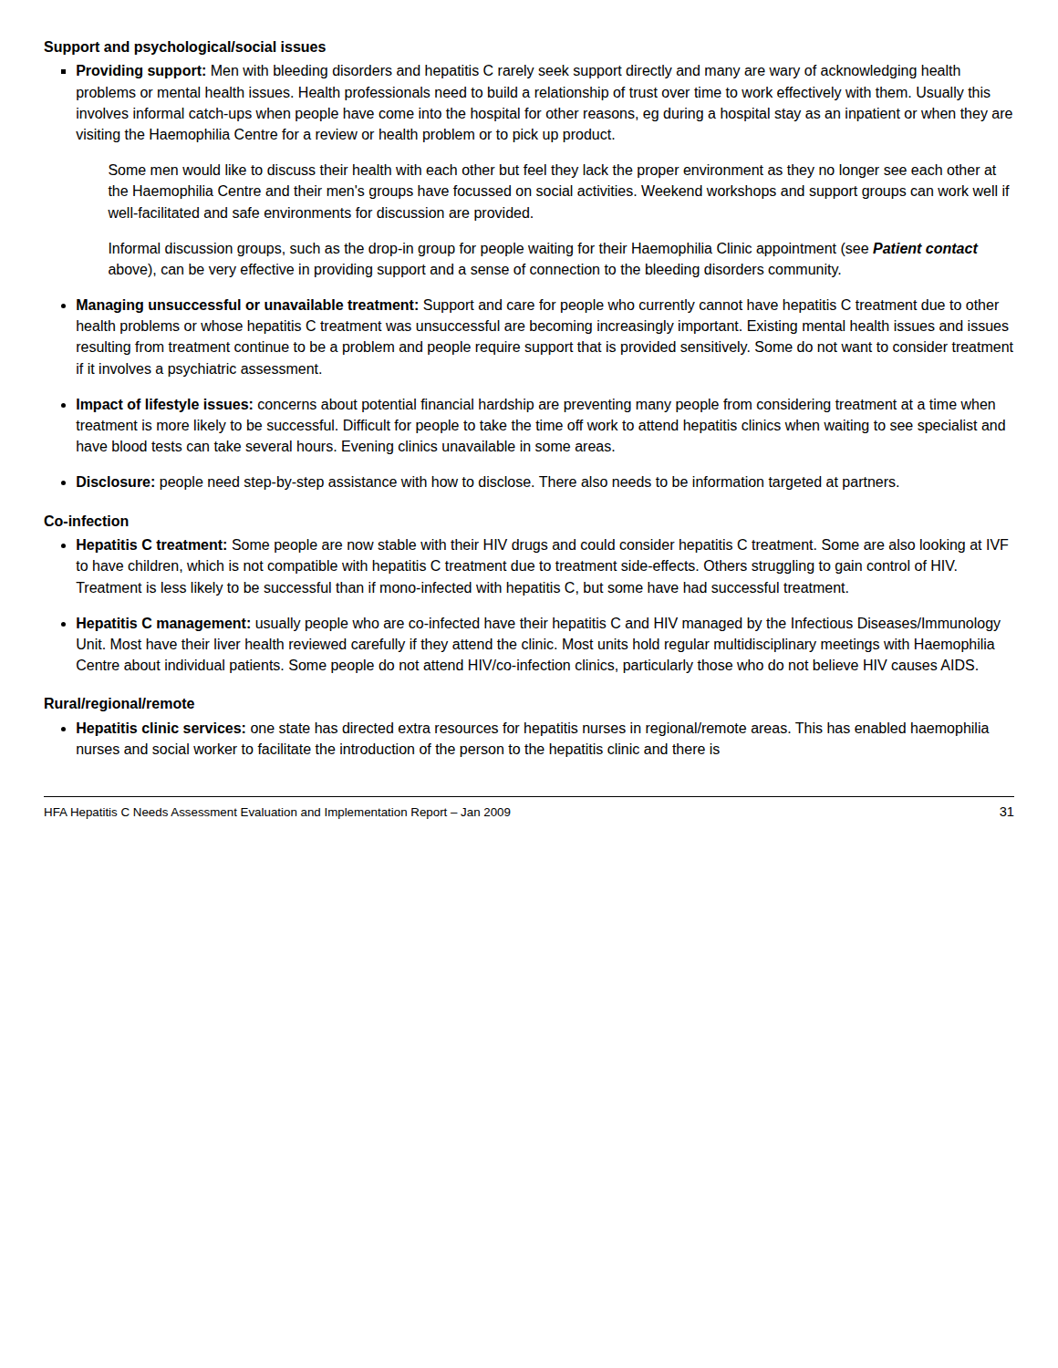Support and psychological/social issues
Providing support: Men with bleeding disorders and hepatitis C rarely seek support directly and many are wary of acknowledging health problems or mental health issues. Health professionals need to build a relationship of trust over time to work effectively with them. Usually this involves informal catch-ups when people have come into the hospital for other reasons, eg during a hospital stay as an inpatient or when they are visiting the Haemophilia Centre for a review or health problem or to pick up product.
Some men would like to discuss their health with each other but feel they lack the proper environment as they no longer see each other at the Haemophilia Centre and their men's groups have focussed on social activities. Weekend workshops and support groups can work well if well-facilitated and safe environments for discussion are provided.
Informal discussion groups, such as the drop-in group for people waiting for their Haemophilia Clinic appointment (see Patient contact above), can be very effective in providing support and a sense of connection to the bleeding disorders community.
Managing unsuccessful or unavailable treatment: Support and care for people who currently cannot have hepatitis C treatment due to other health problems or whose hepatitis C treatment was unsuccessful are becoming increasingly important. Existing mental health issues and issues resulting from treatment continue to be a problem and people require support that is provided sensitively. Some do not want to consider treatment if it involves a psychiatric assessment.
Impact of lifestyle issues: concerns about potential financial hardship are preventing many people from considering treatment at a time when treatment is more likely to be successful. Difficult for people to take the time off work to attend hepatitis clinics when waiting to see specialist and have blood tests can take several hours. Evening clinics unavailable in some areas.
Disclosure: people need step-by-step assistance with how to disclose. There also needs to be information targeted at partners.
Co-infection
Hepatitis C treatment: Some people are now stable with their HIV drugs and could consider hepatitis C treatment. Some are also looking at IVF to have children, which is not compatible with hepatitis C treatment due to treatment side-effects. Others struggling to gain control of HIV. Treatment is less likely to be successful than if mono-infected with hepatitis C, but some have had successful treatment.
Hepatitis C management: usually people who are co-infected have their hepatitis C and HIV managed by the Infectious Diseases/Immunology Unit. Most have their liver health reviewed carefully if they attend the clinic. Most units hold regular multidisciplinary meetings with Haemophilia Centre about individual patients. Some people do not attend HIV/co-infection clinics, particularly those who do not believe HIV causes AIDS.
Rural/regional/remote
Hepatitis clinic services: one state has directed extra resources for hepatitis nurses in regional/remote areas. This has enabled haemophilia nurses and social worker to facilitate the introduction of the person to the hepatitis clinic and there is
HFA Hepatitis C Needs Assessment Evaluation and Implementation Report – Jan 2009 31